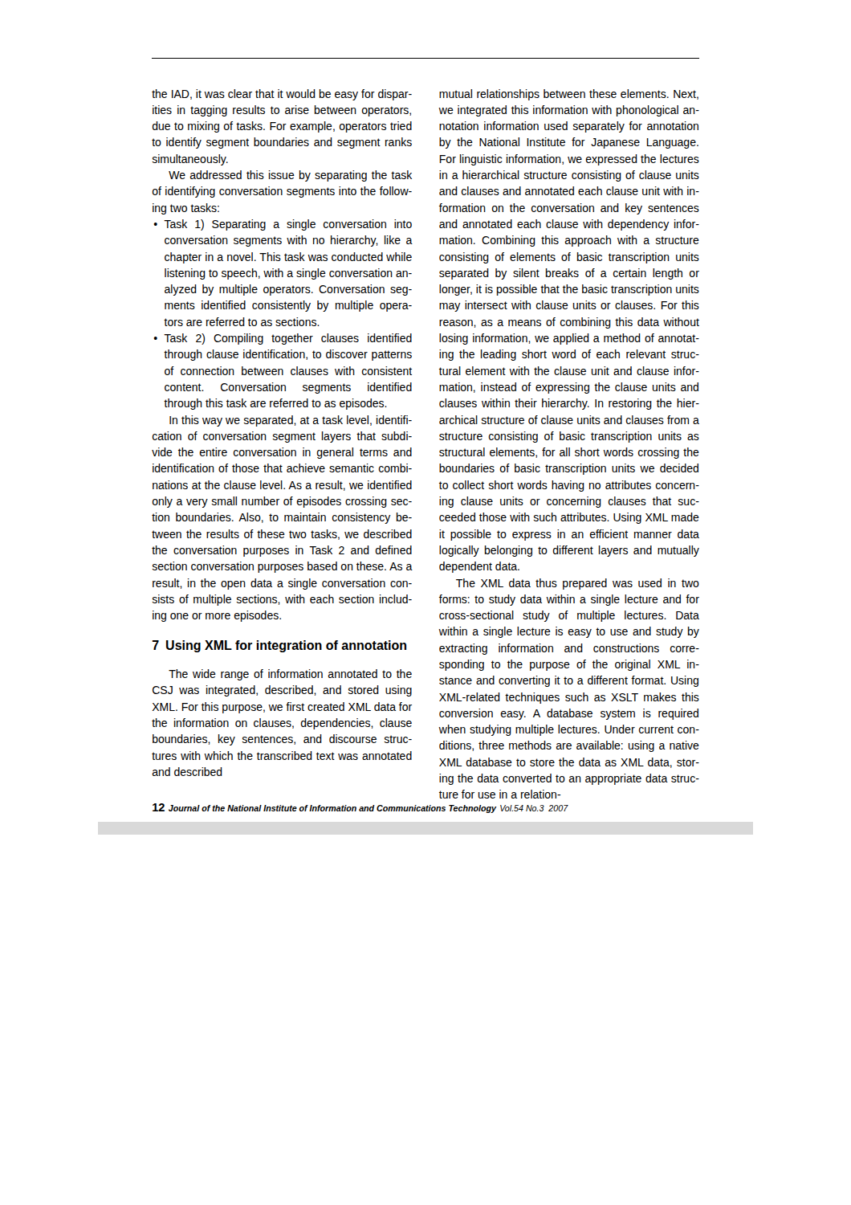the IAD, it was clear that it would be easy for disparities in tagging results to arise between operators, due to mixing of tasks. For example, operators tried to identify segment boundaries and segment ranks simultaneously.
We addressed this issue by separating the task of identifying conversation segments into the following two tasks:
Task 1) Separating a single conversation into conversation segments with no hierarchy, like a chapter in a novel. This task was conducted while listening to speech, with a single conversation analyzed by multiple operators. Conversation segments identified consistently by multiple operators are referred to as sections.
Task 2) Compiling together clauses identified through clause identification, to discover patterns of connection between clauses with consistent content. Conversation segments identified through this task are referred to as episodes.
In this way we separated, at a task level, identification of conversation segment layers that subdivide the entire conversation in general terms and identification of those that achieve semantic combinations at the clause level. As a result, we identified only a very small number of episodes crossing section boundaries. Also, to maintain consistency between the results of these two tasks, we described the conversation purposes in Task 2 and defined section conversation purposes based on these. As a result, in the open data a single conversation consists of multiple sections, with each section including one or more episodes.
7 Using XML for integration of annotation
The wide range of information annotated to the CSJ was integrated, described, and stored using XML. For this purpose, we first created XML data for the information on clauses, dependencies, clause boundaries, key sentences, and discourse structures with which the transcribed text was annotated and described
mutual relationships between these elements. Next, we integrated this information with phonological annotation information used separately for annotation by the National Institute for Japanese Language. For linguistic information, we expressed the lectures in a hierarchical structure consisting of clause units and clauses and annotated each clause unit with information on the conversation and key sentences and annotated each clause with dependency information. Combining this approach with a structure consisting of elements of basic transcription units separated by silent breaks of a certain length or longer, it is possible that the basic transcription units may intersect with clause units or clauses. For this reason, as a means of combining this data without losing information, we applied a method of annotating the leading short word of each relevant structural element with the clause unit and clause information, instead of expressing the clause units and clauses within their hierarchy. In restoring the hierarchical structure of clause units and clauses from a structure consisting of basic transcription units as structural elements, for all short words crossing the boundaries of basic transcription units we decided to collect short words having no attributes concerning clause units or concerning clauses that succeeded those with such attributes. Using XML made it possible to express in an efficient manner data logically belonging to different layers and mutually dependent data.
The XML data thus prepared was used in two forms: to study data within a single lecture and for cross-sectional study of multiple lectures. Data within a single lecture is easy to use and study by extracting information and constructions corresponding to the purpose of the original XML instance and converting it to a different format. Using XML-related techniques such as XSLT makes this conversion easy. A database system is required when studying multiple lectures. Under current conditions, three methods are available: using a native XML database to store the data as XML data, storing the data converted to an appropriate data structure for use in a relation-
12 Journal of the National Institute of Information and Communications Technology Vol.54 No.3 2007